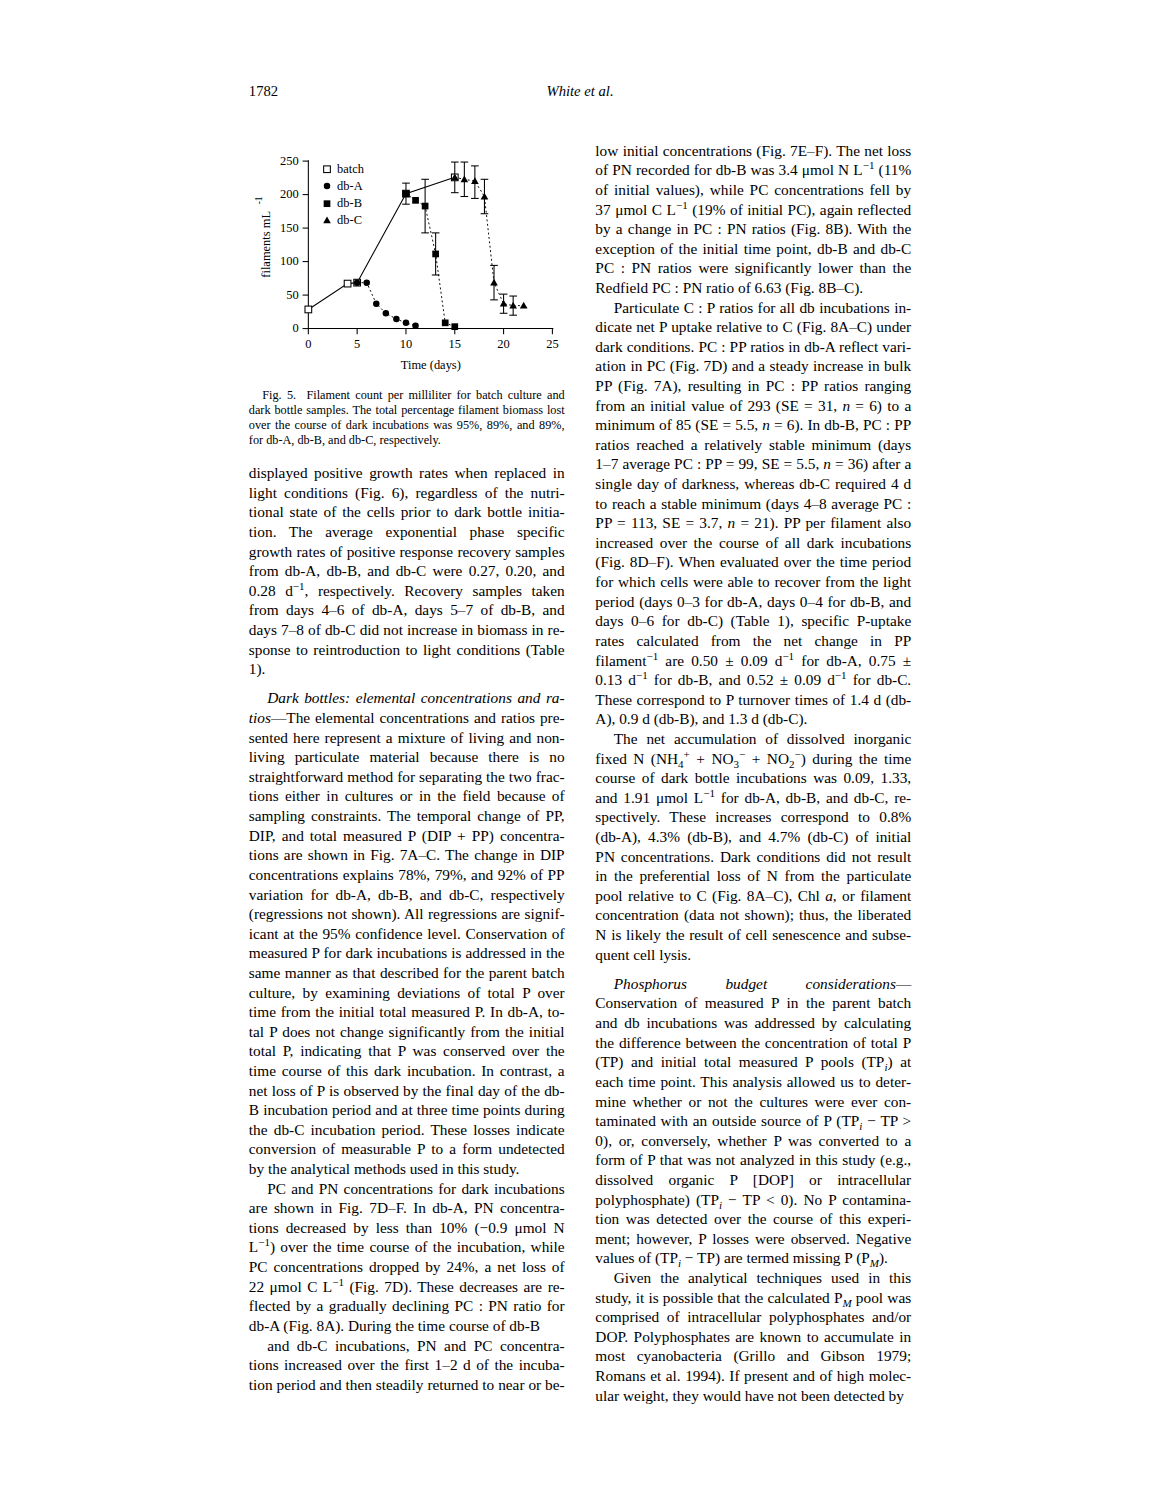1782
White et al.
0 50 100 150 200 250 0 5 10 15 20 25 Time (days) filaments mL -1 batch db-A db-B db-C
Fig. 5. Filament count per milliliter for batch culture and dark bottle samples. The total percentage filament biomass lost over the course of dark incubations was 95%, 89%, and 89%, for db-A, db-B, and db-C, respectively.
displayed positive growth rates when replaced in light conditions (Fig. 6), regardless of the nutritional state of the cells prior to dark bottle initiation. The average exponential phase specific growth rates of positive response recovery samples from db-A, db-B, and db-C were 0.27, 0.20, and 0.28 d−1, respectively. Recovery samples taken from days 4–6 of db-A, days 5–7 of db-B, and days 7–8 of db-C did not increase in biomass in response to reintroduction to light conditions (Table 1).
Dark bottles: elemental concentrations and ratios—The elemental concentrations and ratios presented here represent a mixture of living and nonliving particulate material because there is no straightforward method for separating the two fractions either in cultures or in the field because of sampling constraints. The temporal change of PP, DIP, and total measured P (DIP + PP) concentrations are shown in Fig. 7A–C. The change in DIP concentrations explains 78%, 79%, and 92% of PP variation for db-A, db-B, and db-C, respectively (regressions not shown). All regressions are significant at the 95% confidence level. Conservation of measured P for dark incubations is addressed in the same manner as that described for the parent batch culture, by examining deviations of total P over time from the initial total measured P. In db-A, total P does not change significantly from the initial total P, indicating that P was conserved over the time course of this dark incubation. In contrast, a net loss of P is observed by the final day of the db-B incubation period and at three time points during the db-C incubation period. These losses indicate conversion of measurable P to a form undetected by the analytical methods used in this study.
PC and PN concentrations for dark incubations are shown in Fig. 7D–F. In db-A, PN concentrations decreased by less than 10% (−0.9 μmol N L−1) over the time course of the incubation, while PC concentrations dropped by 24%, a net loss of 22 μmol C L−1 (Fig. 7D). These decreases are reflected by a gradually declining PC : PN ratio for db-A (Fig. 8A). During the time course of db-B
and db-C incubations, PN and PC concentrations increased over the first 1–2 d of the incubation period and then steadily returned to near or below initial concentrations (Fig. 7E–F). The net loss of PN recorded for db-B was 3.4 μmol N L−1 (11% of initial values), while PC concentrations fell by 37 μmol C L−1 (19% of initial PC), again reflected by a change in PC : PN ratios (Fig. 8B). With the exception of the initial time point, db-B and db-C PC : PN ratios were significantly lower than the Redfield PC : PN ratio of 6.63 (Fig. 8B–C).
Particulate C : P ratios for all db incubations indicate net P uptake relative to C (Fig. 8A–C) under dark conditions. PC : PP ratios in db-A reflect variation in PC (Fig. 7D) and a steady increase in bulk PP (Fig. 7A), resulting in PC : PP ratios ranging from an initial value of 293 (SE = 31, n = 6) to a minimum of 85 (SE = 5.5, n = 6). In db-B, PC : PP ratios reached a relatively stable minimum (days 1–7 average PC : PP = 99, SE = 5.5, n = 36) after a single day of darkness, whereas db-C required 4 d to reach a stable minimum (days 4–8 average PC : PP = 113, SE = 3.7, n = 21). PP per filament also increased over the course of all dark incubations (Fig. 8D–F). When evaluated over the time period for which cells were able to recover from the light period (days 0–3 for db-A, days 0–4 for db-B, and days 0–6 for db-C) (Table 1), specific P-uptake rates calculated from the net change in PP filament−1 are 0.50 ± 0.09 d−1 for db-A, 0.75 ± 0.13 d−1 for db-B, and 0.52 ± 0.09 d−1 for db-C. These correspond to P turnover times of 1.4 d (db-A), 0.9 d (db-B), and 1.3 d (db-C).
The net accumulation of dissolved inorganic fixed N (NH4+ + NO3− + NO2−) during the time course of dark bottle incubations was 0.09, 1.33, and 1.91 μmol L−1 for db-A, db-B, and db-C, respectively. These increases correspond to 0.8% (db-A), 4.3% (db-B), and 4.7% (db-C) of initial PN concentrations. Dark conditions did not result in the preferential loss of N from the particulate pool relative to C (Fig. 8A–C), Chl a, or filament concentration (data not shown); thus, the liberated N is likely the result of cell senescence and subsequent cell lysis.
Phosphorus budget considerations—Conservation of measured P in the parent batch and db incubations was addressed by calculating the difference between the concentration of total P (TP) and initial total measured P pools (TPi) at each time point. This analysis allowed us to determine whether or not the cultures were ever contaminated with an outside source of P (TPi − TP > 0), or, conversely, whether P was converted to a form of P that was not analyzed in this study (e.g., dissolved organic P [DOP] or intracellular polyphosphate) (TPi − TP < 0). No P contamination was detected over the course of this experiment; however, P losses were observed. Negative values of (TPi − TP) are termed missing P (PM).
Given the analytical techniques used in this study, it is possible that the calculated PM pool was comprised of intracellular polyphosphates and/or DOP. Polyphosphates are known to accumulate in most cyanobacteria (Grillo and Gibson 1979; Romans et al. 1994). If present and of high molecular weight, they would have not been detected by